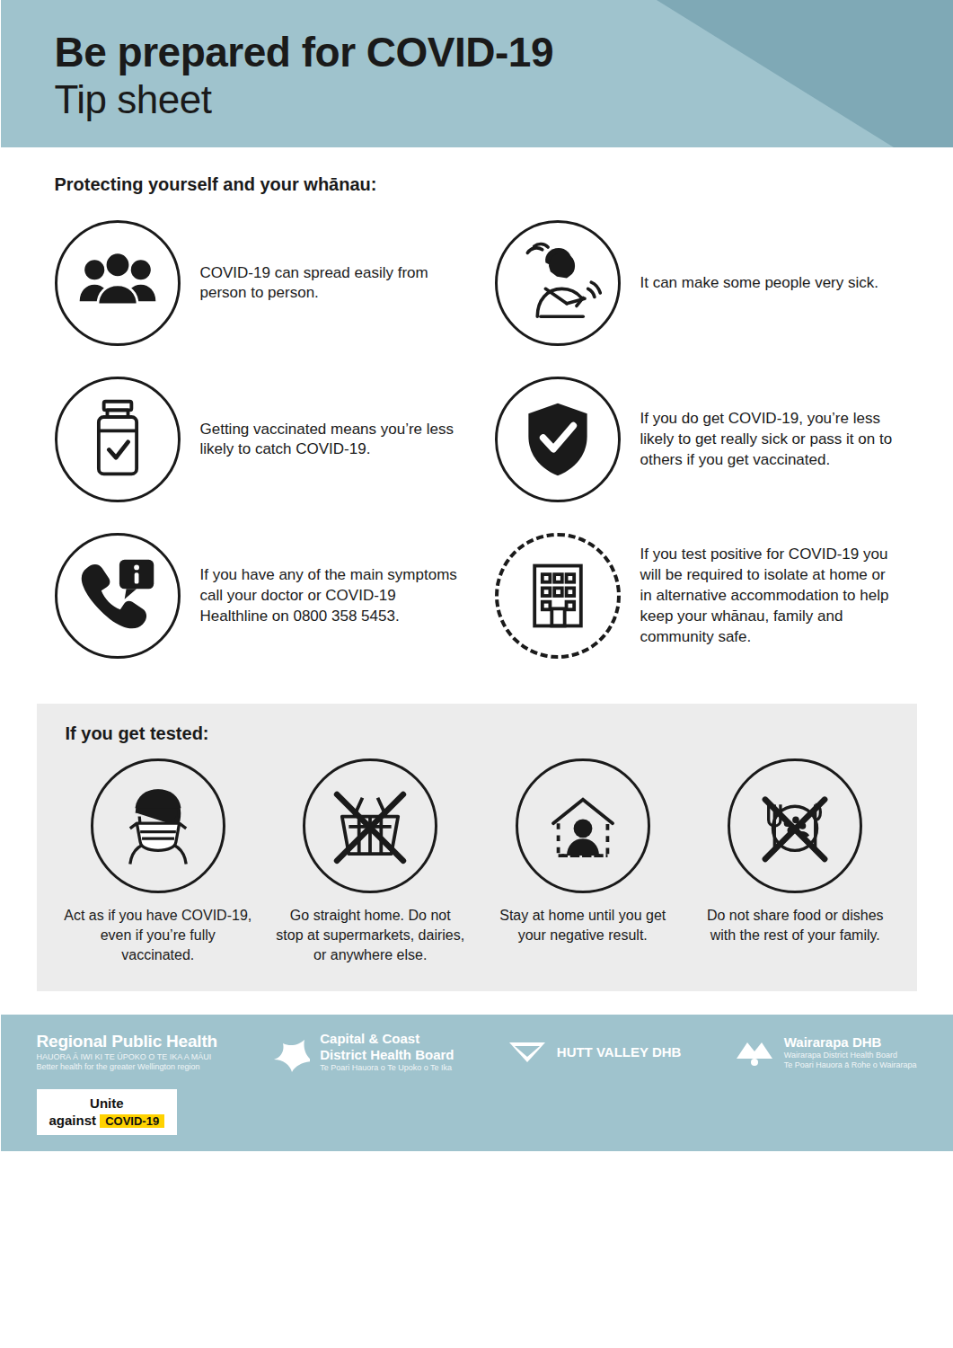Be prepared for COVID-19 Tip sheet
Protecting yourself and your whānau:
COVID-19 can spread easily from person to person.
It can make some people very sick.
Getting vaccinated means you’re less likely to catch COVID-19.
If you do get COVID-19, you’re less likely to get really sick or pass it on to others if you get vaccinated.
If you have any of the main symptoms call your doctor or COVID-19 Healthline on 0800 358 5453.
If you test positive for COVID-19 you will be required to isolate at home or in alternative accommodation to help keep your whānau, family and community safe.
If you get tested:
Act as if you have COVID-19, even if you’re fully vaccinated.
Go straight home. Do not stop at supermarkets, dairies, or anywhere else.
Stay at home until you get your negative result.
Do not share food or dishes with the rest of your family.
Regional Public Health HAUORA Ā IWI KI TE ŪPOKO O TE IKA A MĀUI Better health for the greater Wellington region
Capital & Coast District Health Board Te Poari Hauora o Te Upoko o Te Ika
HUTT VALLEY DHB
Wairarapa DHB Wairarapa District Health Board Te Poari Hauora ā Rohe o Wairarapa
Unite
against COVID-19